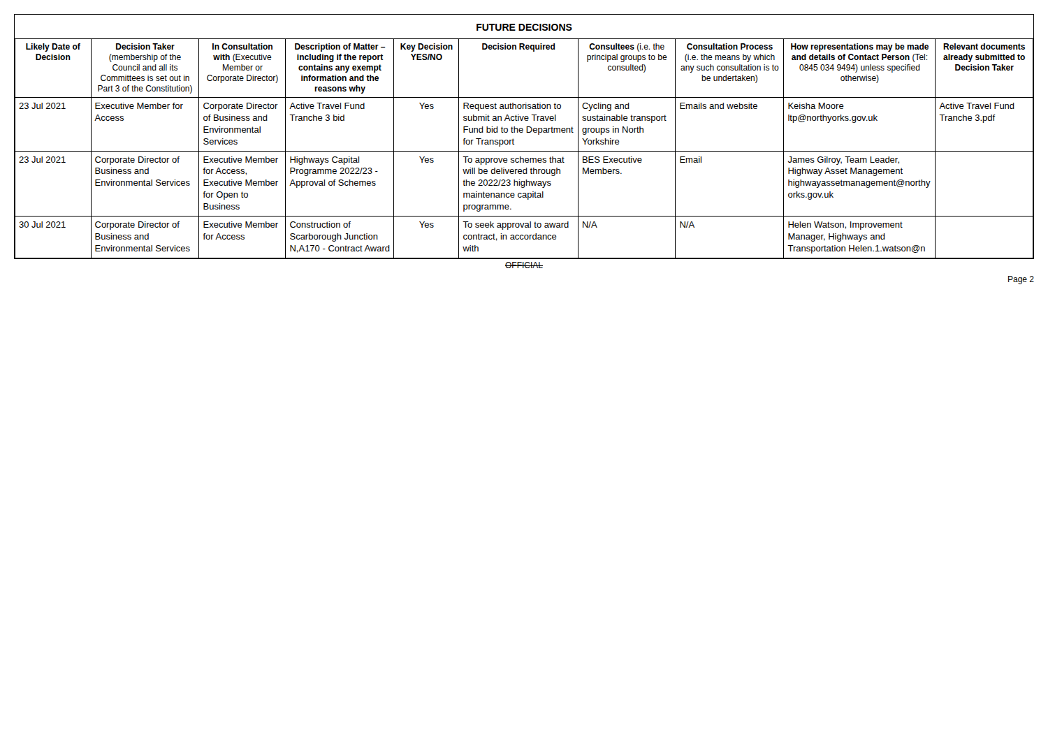FUTURE DECISIONS
| Likely Date of Decision | Decision Taker (membership of the Council and all its Committees is set out in Part 3 of the Constitution) | In Consultation with (Executive Member or Corporate Director) | Description of Matter – including if the report contains any exempt information and the reasons why | Key Decision YES/NO | Decision Required | Consultees (i.e. the principal groups to be consulted) | Consultation Process (i.e. the means by which any such consultation is to be undertaken) | How representations may be made and details of Contact Person (Tel: 0845 034 9494) unless specified otherwise) | Relevant documents already submitted to Decision Taker |
| --- | --- | --- | --- | --- | --- | --- | --- | --- | --- |
| 23 Jul 2021 | Executive Member for Access | Corporate Director of Business and Environmental Services | Active Travel Fund Tranche 3 bid | Yes | Request authorisation to submit an Active Travel Fund bid to the Department for Transport | Cycling and sustainable transport groups in North Yorkshire | Emails and website | Keisha Moore ltp@northyorks.gov.uk | Active Travel Fund Tranche 3.pdf |
| 23 Jul 2021 | Corporate Director of Business and Environmental Services | Executive Member for Access, Executive Member for Open to Business | Highways Capital Programme 2022/23 - Approval of Schemes | Yes | To approve schemes that will be delivered through the 2022/23 highways maintenance capital programme. | BES Executive Members. | Email | James Gilroy, Team Leader, Highway Asset Management highwayassetmanagement@northyorks.gov.uk | |
| 30 Jul 2021 | Corporate Director of Business and Environmental Services | Executive Member for Access | Construction of Scarborough Junction N,A170 - Contract Award | Yes | To seek approval to award contract, in accordance with | N/A | N/A | Helen Watson, Improvement Manager, Highways and Transportation Helen.1.watson@n | |
OFFICIAL
Page 2